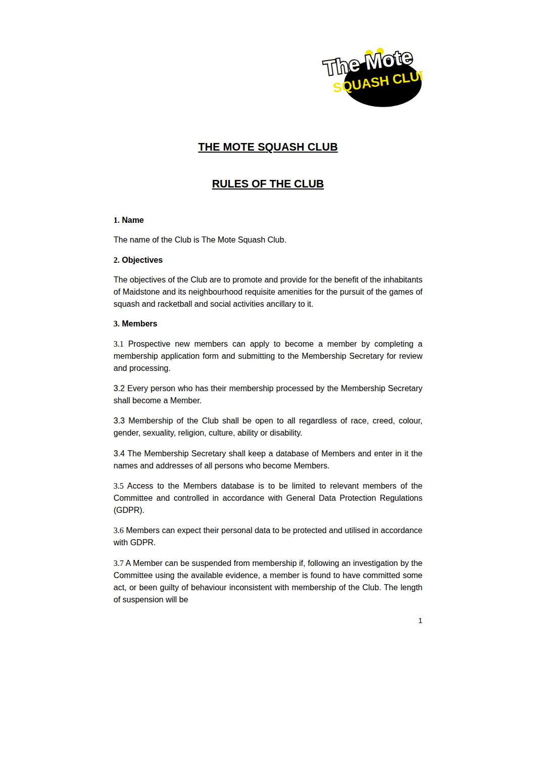THE MOTE SQUASH CLUB
RULES OF THE CLUB
1. Name
The name of the Club is The Mote Squash Club.
2. Objectives
The objectives of the Club are to promote and provide for the benefit of the inhabitants of Maidstone and its neighbourhood requisite amenities for the pursuit of the games of squash and racketball and social activities ancillary to it.
3. Members
3.1 Prospective new members can apply to become a member by completing a membership application form and submitting to the Membership Secretary for review and processing.
3.2 Every person who has their membership processed by the Membership Secretary shall become a Member.
3.3 Membership of the Club shall be open to all regardless of race, creed, colour, gender, sexuality, religion, culture, ability or disability.
3.4 The Membership Secretary shall keep a database of Members and enter in it the names and addresses of all persons who become Members.
3.5 Access to the Members database is to be limited to relevant members of the Committee and controlled in accordance with General Data Protection Regulations (GDPR).
3.6 Members can expect their personal data to be protected and utilised in accordance with GDPR.
3.7 A Member can be suspended from membership if, following an investigation by the Committee using the available evidence, a member is found to have committed some act, or been guilty of behaviour inconsistent with membership of the Club. The length of suspension will be
1